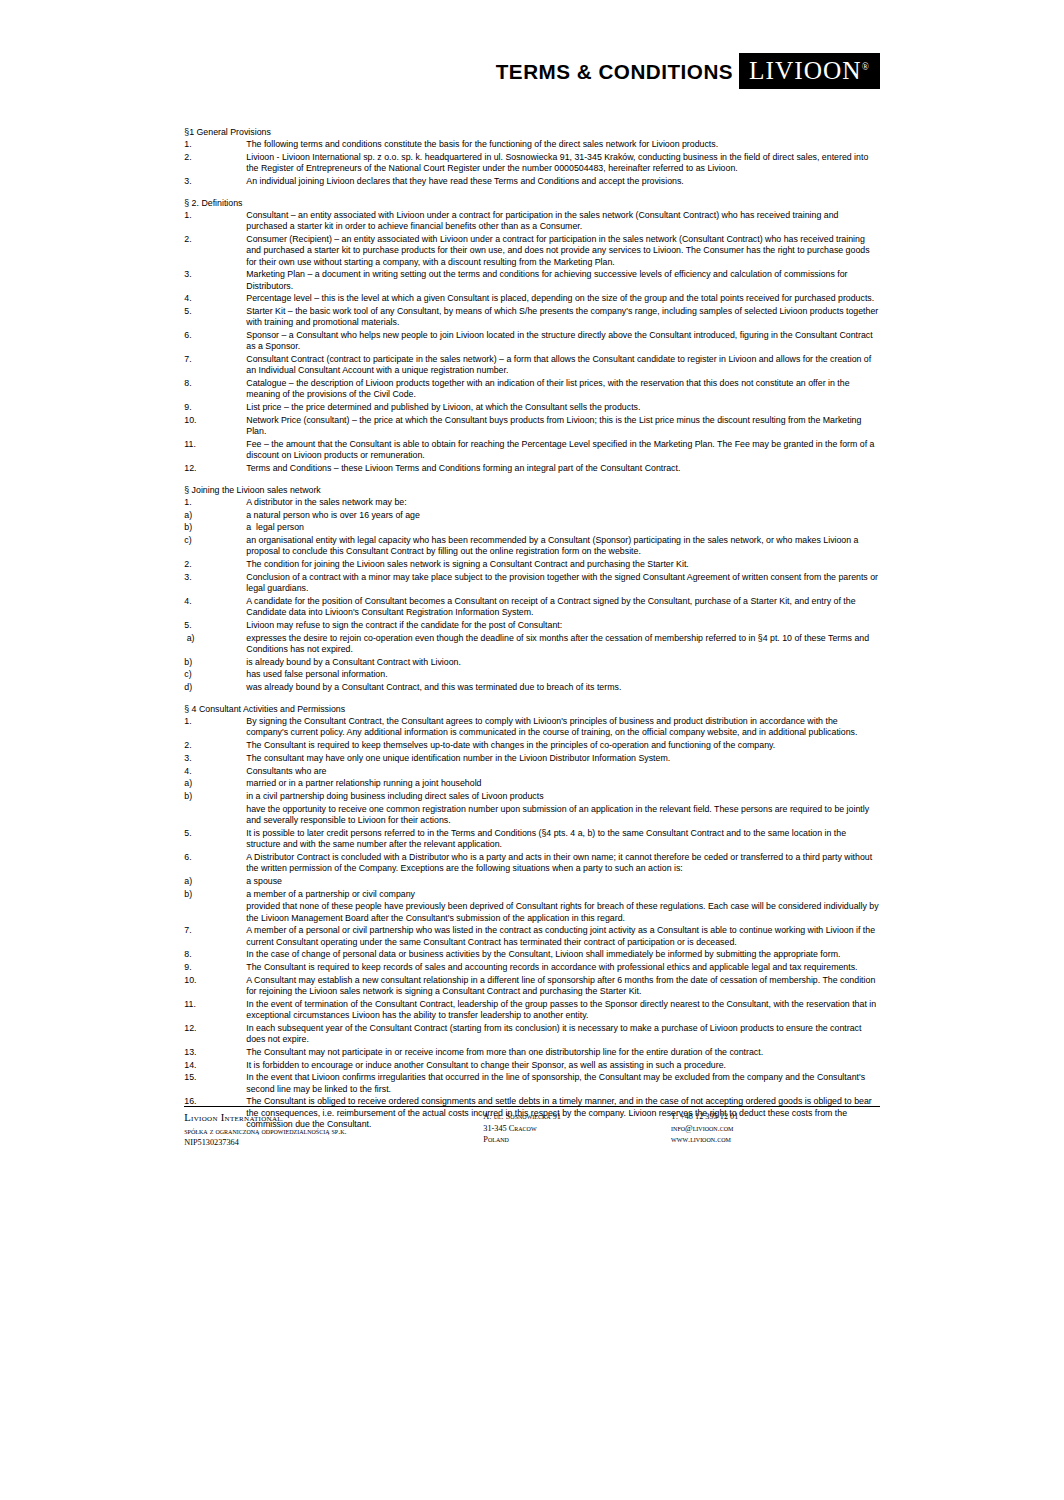Terms & Conditions
LIVIOON®
§1 General Provisions
| 1. | The following terms and conditions constitute the basis for the functioning of the direct sales network for Livioon products. |
| 2. | Livioon - Livioon International sp. z o.o. sp. k. headquartered in ul. Sosnowiecka 91, 31-345 Kraków, conducting business in the field of direct sales, entered into the Register of Entrepreneurs of the National Court Register under the number 0000504483, hereinafter referred to as Livioon. |
| 3. | An individual joining Livioon declares that they have read these Terms and Conditions and accept the provisions. |
§ 2. Definitions
| 1. | Consultant – an entity associated with Livioon under a contract for participation in the sales network (Consultant Contract) who has received training and purchased a starter kit in order to achieve financial benefits other than as a Consumer. |
| 2. | Consumer (Recipient) – an entity associated with Livioon under a contract for participation in the sales network (Consultant Contract) who has received training and purchased a starter kit to purchase products for their own use, and does not provide any services to Livioon. The Consumer has the right to purchase goods for their own use without starting a company, with a discount resulting from the Marketing Plan. |
| 3. | Marketing Plan – a document in writing setting out the terms and conditions for achieving successive levels of efficiency and calculation of commissions for Distributors. |
| 4. | Percentage level – this is the level at which a given Consultant is placed, depending on the size of the group and the total points received for purchased products. |
| 5. | Starter Kit – the basic work tool of any Consultant, by means of which S/he presents the company's range, including samples of selected Livioon products together with training and promotional materials. |
| 6. | Sponsor – a Consultant who helps new people to join Livioon located in the structure directly above the Consultant introduced, figuring in the Consultant Contract as a Sponsor. |
| 7. | Consultant Contract (contract to participate in the sales network) – a form that allows the Consultant candidate to register in Livioon and allows for the creation of an Individual Consultant Account with a unique registration number. |
| 8. | Catalogue – the description of Livioon products together with an indication of their list prices, with the reservation that this does not constitute an offer in the meaning of the provisions of the Civil Code. |
| 9. | List price – the price determined and published by Livioon, at which the Consultant sells the products. |
| 10. | Network Price (consultant) – the price at which the Consultant buys products from Livioon; this is the List price minus the discount resulting from the Marketing Plan. |
| 11. | Fee – the amount that the Consultant is able to obtain for reaching the Percentage Level specified in the Marketing Plan. The Fee may be granted in the form of a discount on Livioon products or remuneration. |
| 12. | Terms and Conditions – these Livioon Terms and Conditions forming an integral part of the Consultant Contract. |
§ Joining the Livioon sales network
| 1. | A distributor in the sales network may be: |
| a) | a natural person who is over 16 years of age |
| b) | a legal person |
| c) | an organisational entity with legal capacity who has been recommended by a Consultant (Sponsor) participating in the sales network, or who makes Livioon a proposal to conclude this Consultant Contract by filling out the online registration form on the website. |
| 2. | The condition for joining the Livioon sales network is signing a Consultant Contract and purchasing the Starter Kit. |
| 3. | Conclusion of a contract with a minor may take place subject to the provision together with the signed Consultant Agreement of written consent from the parents or legal guardians. |
| 4. | A candidate for the position of Consultant becomes a Consultant on receipt of a Contract signed by the Consultant, purchase of a Starter Kit, and entry of the Candidate data into Livioon's Consultant Registration Information System. |
| 5. | Livioon may refuse to sign the contract if the candidate for the post of Consultant: |
| a) | expresses the desire to rejoin co-operation even though the deadline of six months after the cessation of membership referred to in §4 pt. 10 of these Terms and Conditions has not expired. |
| b) | is already bound by a Consultant Contract with Livioon. |
| c) | has used false personal information. |
| d) | was already bound by a Consultant Contract, and this was terminated due to breach of its terms. |
§ 4 Consultant Activities and Permissions
| 1. | By signing the Consultant Contract, the Consultant agrees to comply with Livioon's principles of business and product distribution in accordance with the company's current policy. Any additional information is communicated in the course of training, on the official company website, and in additional publications. |
| 2. | The Consultant is required to keep themselves up-to-date with changes in the principles of co-operation and functioning of the company. |
| 3. | The consultant may have only one unique identification number in the Livioon Distributor Information System. |
| 4. | Consultants who are |
| a) | married or in a partner relationship running a joint household |
| b) | in a civil partnership doing business including direct sales of Livoon products |
| | have the opportunity to receive one common registration number upon submission of an application in the relevant field. These persons are required to be jointly and severally responsible to Livioon for their actions. |
| 5. | It is possible to later credit persons referred to in the Terms and Conditions (§4 pts. 4 a, b) to the same Consultant Contract and to the same location in the structure and with the same number after the relevant application. |
| 6. | A Distributor Contract is concluded with a Distributor who is a party and acts in their own name; it cannot therefore be ceded or transferred to a third party without the written permission of the Company. Exceptions are the following situations when a party to such an action is: |
| a) | a spouse |
| b) | a member of a partnership or civil company |
| | provided that none of these people have previously been deprived of Consultant rights for breach of these regulations. Each case will be considered individually by the Livioon Management Board after the Consultant's submission of the application in this regard. |
| 7. | A member of a personal or civil partnership who was listed in the contract as conducting joint activity as a Consultant is able to continue working with Livioon if the current Consultant operating under the same Consultant Contract has terminated their contract of participation or is deceased. |
| 8. | In the case of change of personal data or business activities by the Consultant, Livioon shall immediately be informed by submitting the appropriate form. |
| 9. | The Consultant is required to keep records of sales and accounting records in accordance with professional ethics and applicable legal and tax requirements. |
| 10. | A Consultant may establish a new consultant relationship in a different line of sponsorship after 6 months from the date of cessation of membership. The condition for rejoining the Livioon sales network is signing a Consultant Contract and purchasing the Starter Kit. |
| 11. | In the event of termination of the Consultant Contract, leadership of the group passes to the Sponsor directly nearest to the Consultant, with the reservation that in exceptional circumstances Livioon has the ability to transfer leadership to another entity. |
| 12. | In each subsequent year of the Consultant Contract (starting from its conclusion) it is necessary to make a purchase of Livioon products to ensure the contract does not expire. |
| 13. | The Consultant may not participate in or receive income from more than one distributorship line for the entire duration of the contract. |
| 14. | It is forbidden to encourage or induce another Consultant to change their Sponsor, as well as assisting in such a procedure. |
| 15. | In the event that Livioon confirms irregularities that occurred in the line of sponsorship, the Consultant may be excluded from the company and the Consultant's second line may be linked to the first. |
| 16. | The Consultant is obliged to receive ordered consignments and settle debts in a timely manner, and in the case of not accepting ordered goods is obliged to bear the consequences, i.e. reimbursement of the actual costs incurred in this respect by the company. Livioon reserves the right to deduct these costs from the commission due the Consultant. |
Livioon International
spółka z ograniczoną odpowiedzialnością sp.k.
NIP5130237364
A: ul. Sosnowiecka 91
31-345 Cracow
Poland
T: +48 12 395 12 01
info@livioon.com
www.livioon.com